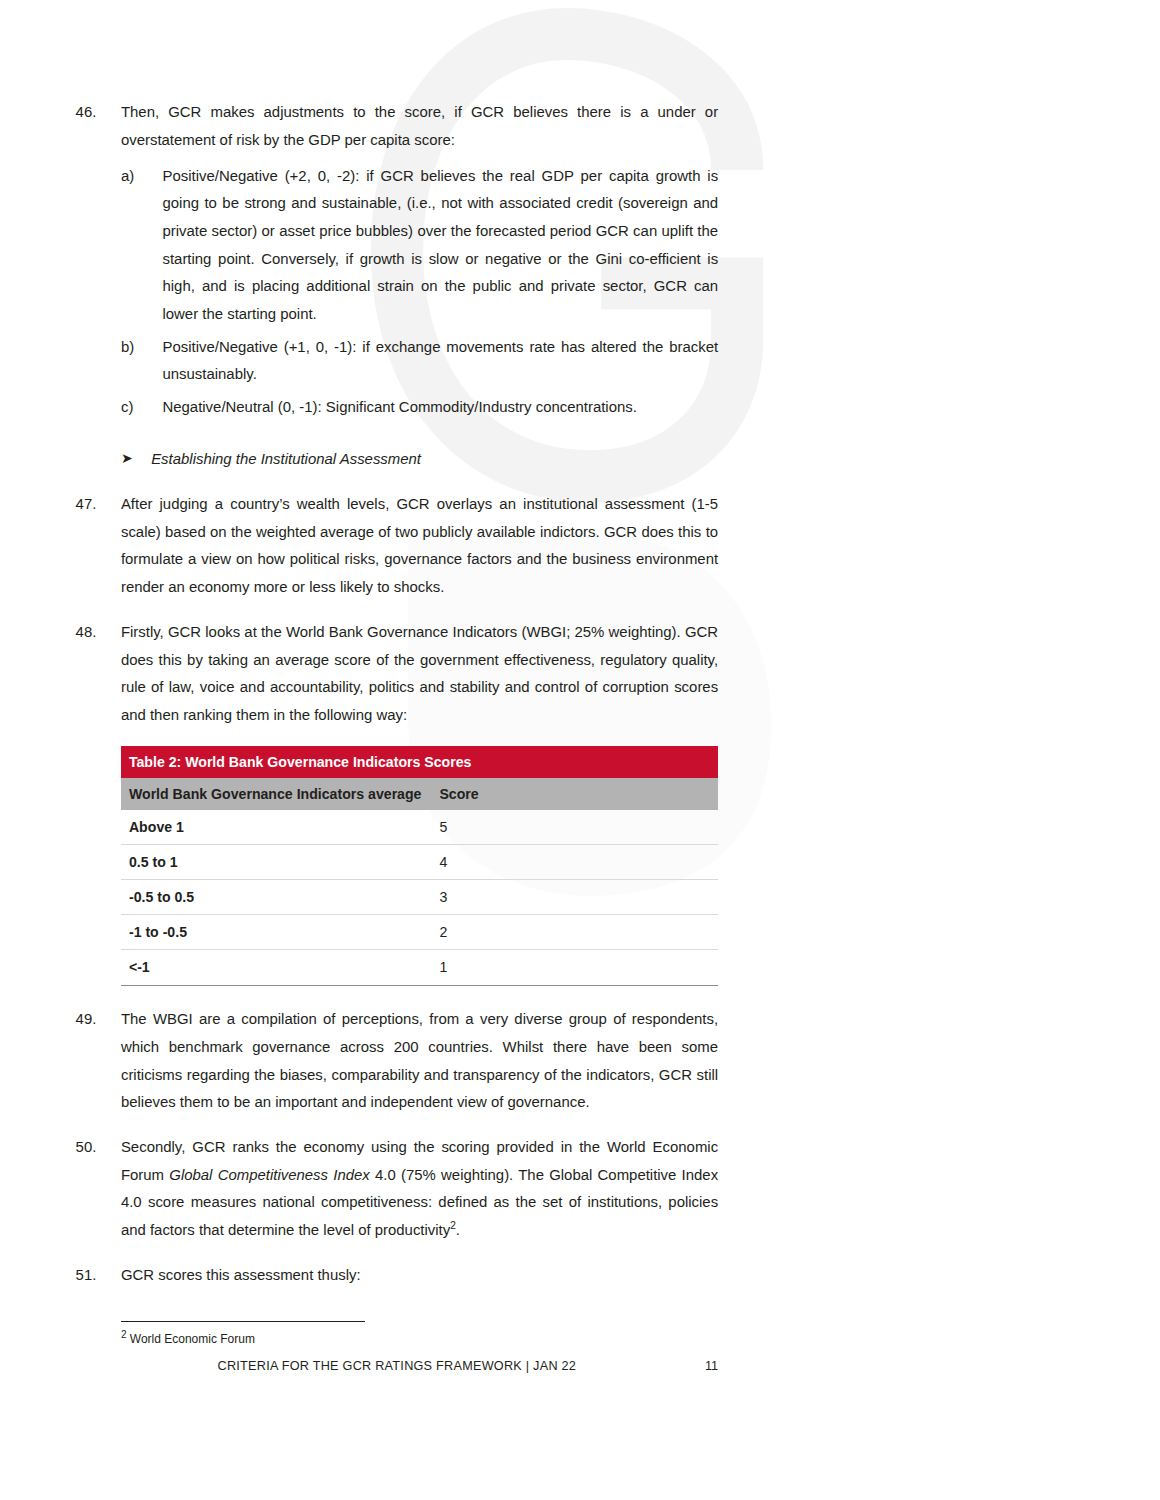46. Then, GCR makes adjustments to the score, if GCR believes there is a under or overstatement of risk by the GDP per capita score:
a) Positive/Negative (+2, 0, -2): if GCR believes the real GDP per capita growth is going to be strong and sustainable, (i.e., not with associated credit (sovereign and private sector) or asset price bubbles) over the forecasted period GCR can uplift the starting point. Conversely, if growth is slow or negative or the Gini co-efficient is high, and is placing additional strain on the public and private sector, GCR can lower the starting point.
b) Positive/Negative (+1, 0, -1): if exchange movements rate has altered the bracket unsustainably.
c) Negative/Neutral (0, -1): Significant Commodity/Industry concentrations.
➤Establishing the Institutional Assessment
47. After judging a country’s wealth levels, GCR overlays an institutional assessment (1-5 scale) based on the weighted average of two publicly available indictors. GCR does this to formulate a view on how political risks, governance factors and the business environment render an economy more or less likely to shocks.
48. Firstly, GCR looks at the World Bank Governance Indicators (WBGI; 25% weighting). GCR does this by taking an average score of the government effectiveness, regulatory quality, rule of law, voice and accountability, politics and stability and control of corruption scores and then ranking them in the following way:
Table 2: World Bank Governance Indicators Scores
| World Bank Governance Indicators average | Score |
| --- | --- |
| Above 1 | 5 |
| 0.5 to 1 | 4 |
| -0.5 to 0.5 | 3 |
| -1 to -0.5 | 2 |
| <-1 | 1 |
49. The WBGI are a compilation of perceptions, from a very diverse group of respondents, which benchmark governance across 200 countries. Whilst there have been some criticisms regarding the biases, comparability and transparency of the indicators, GCR still believes them to be an important and independent view of governance.
50. Secondly, GCR ranks the economy using the scoring provided in the World Economic Forum Global Competitiveness Index 4.0 (75% weighting). The Global Competitive Index 4.0 score measures national competitiveness: defined as the set of institutions, policies and factors that determine the level of productivity2.
51. GCR scores this assessment thusly:
2 World Economic Forum
CRITERIA FOR THE GCR RATINGS FRAMEWORK | JAN 22 11